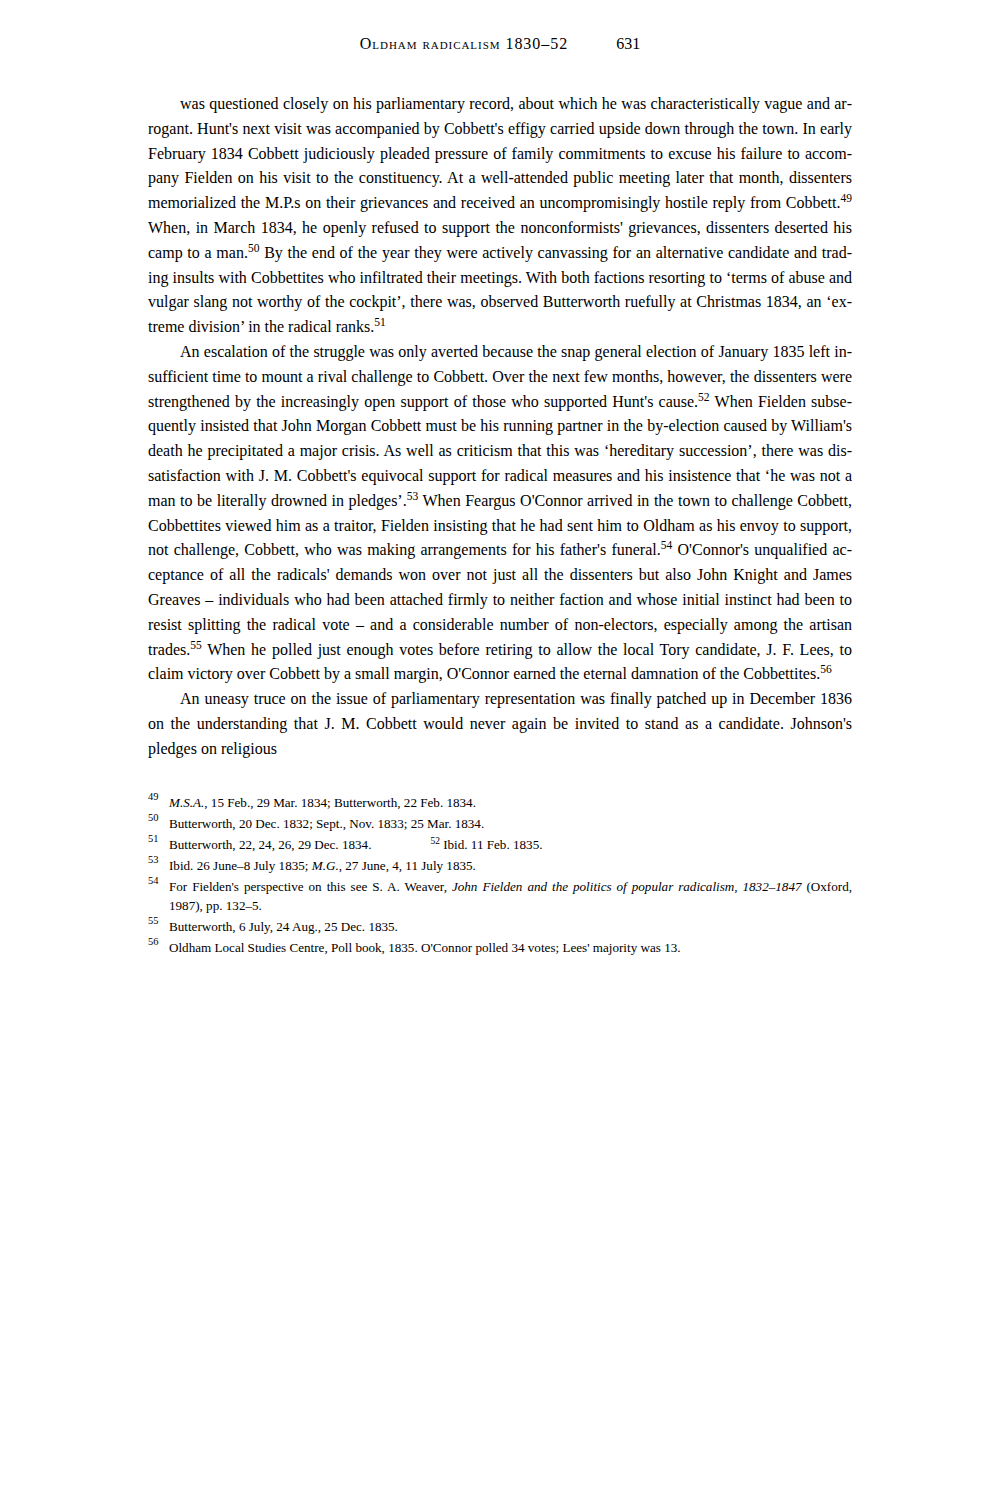Oldham radicalism 1830–52 631
was questioned closely on his parliamentary record, about which he was characteristically vague and arrogant. Hunt's next visit was accompanied by Cobbett's effigy carried upside down through the town. In early February 1834 Cobbett judiciously pleaded pressure of family commitments to excuse his failure to accompany Fielden on his visit to the constituency. At a well-attended public meeting later that month, dissenters memorialized the M.P.s on their grievances and received an uncompromisingly hostile reply from Cobbett.49 When, in March 1834, he openly refused to support the nonconformists' grievances, dissenters deserted his camp to a man.50 By the end of the year they were actively canvassing for an alternative candidate and trading insults with Cobbettites who infiltrated their meetings. With both factions resorting to ‘terms of abuse and vulgar slang not worthy of the cockpit’, there was, observed Butterworth ruefully at Christmas 1834, an ‘extreme division’ in the radical ranks.51
An escalation of the struggle was only averted because the snap general election of January 1835 left insufficient time to mount a rival challenge to Cobbett. Over the next few months, however, the dissenters were strengthened by the increasingly open support of those who supported Hunt's cause.52 When Fielden subsequently insisted that John Morgan Cobbett must be his running partner in the by-election caused by William's death he precipitated a major crisis. As well as criticism that this was ‘hereditary succession’, there was dissatisfaction with J. M. Cobbett's equivocal support for radical measures and his insistence that ‘he was not a man to be literally drowned in pledges’.53 When Feargus O'Connor arrived in the town to challenge Cobbett, Cobbettites viewed him as a traitor, Fielden insisting that he had sent him to Oldham as his envoy to support, not challenge, Cobbett, who was making arrangements for his father's funeral.54 O'Connor's unqualified acceptance of all the radicals' demands won over not just all the dissenters but also John Knight and James Greaves – individuals who had been attached firmly to neither faction and whose initial instinct had been to resist splitting the radical vote – and a considerable number of non-electors, especially among the artisan trades.55 When he polled just enough votes before retiring to allow the local Tory candidate, J. F. Lees, to claim victory over Cobbett by a small margin, O'Connor earned the eternal damnation of the Cobbettites.56
An uneasy truce on the issue of parliamentary representation was finally patched up in December 1836 on the understanding that J. M. Cobbett would never again be invited to stand as a candidate. Johnson's pledges on religious
49 M.S.A., 15 Feb., 29 Mar. 1834; Butterworth, 22 Feb. 1834.
50 Butterworth, 20 Dec. 1832; Sept., Nov. 1833; 25 Mar. 1834.
51 Butterworth, 22, 24, 26, 29 Dec. 1834.52 Ibid. 11 Feb. 1835.
53 Ibid. 26 June–8 July 1835; M.G., 27 June, 4, 11 July 1835.
54 For Fielden's perspective on this see S. A. Weaver, John Fielden and the politics of popular radicalism, 1832–1847 (Oxford, 1987), pp. 132–5.
55 Butterworth, 6 July, 24 Aug., 25 Dec. 1835.
56 Oldham Local Studies Centre, Poll book, 1835. O'Connor polled 34 votes; Lees' majority was 13.